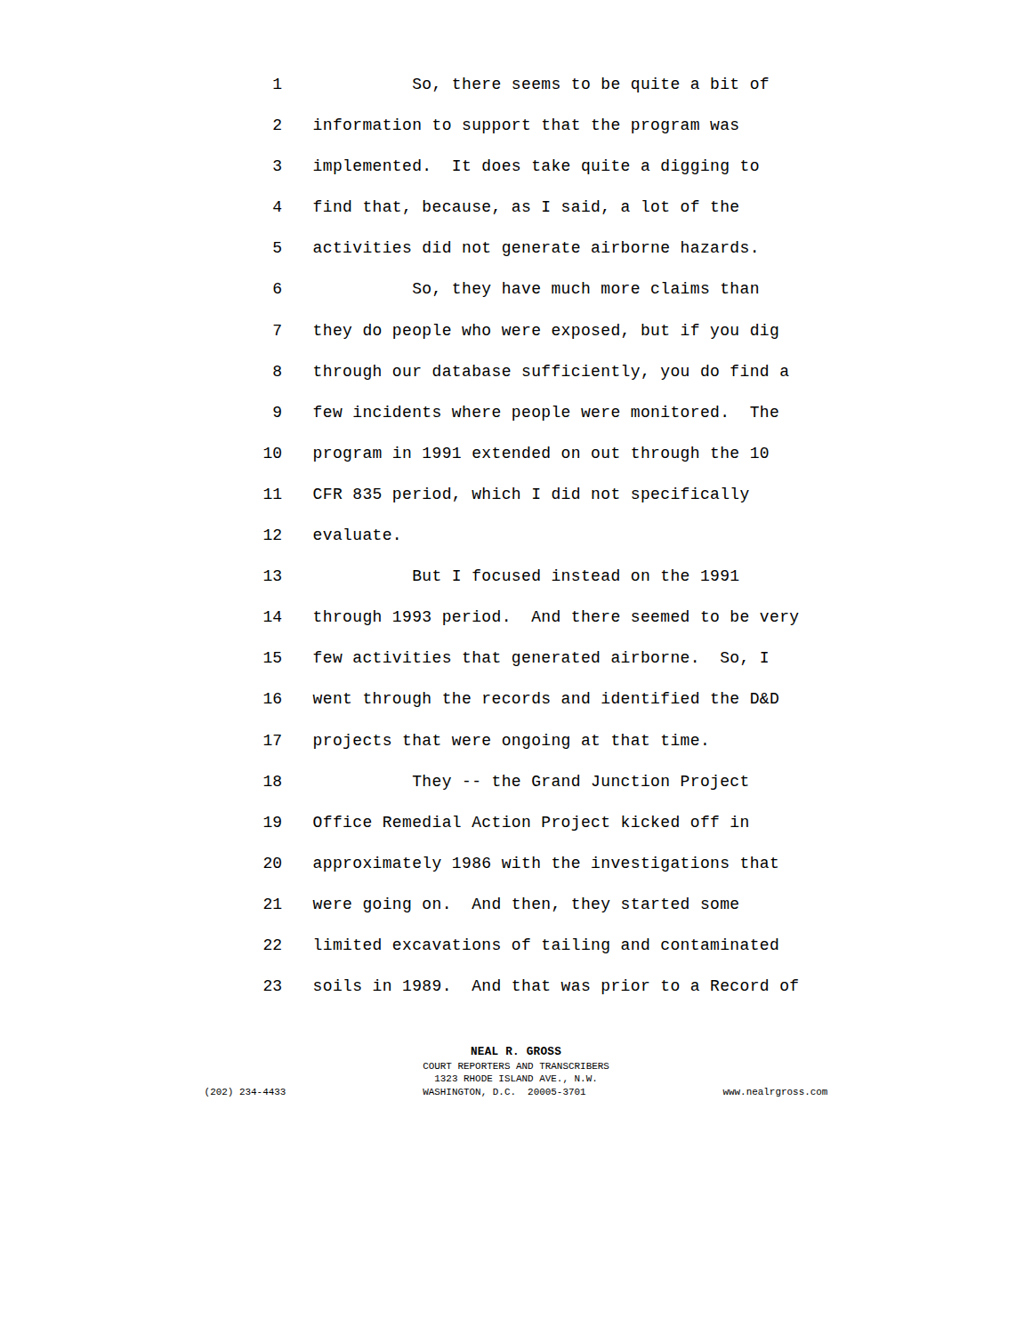| 1 | So, there seems to be quite a bit of |
| 2 | information to support that the program was |
| 3 | implemented. It does take quite a digging to |
| 4 | find that, because, as I said, a lot of the |
| 5 | activities did not generate airborne hazards. |
| 6 | So, they have much more claims than |
| 7 | they do people who were exposed, but if you dig |
| 8 | through our database sufficiently, you do find a |
| 9 | few incidents where people were monitored. The |
| 10 | program in 1991 extended on out through the 10 |
| 11 | CFR 835 period, which I did not specifically |
| 12 | evaluate. |
| 13 | But I focused instead on the 1991 |
| 14 | through 1993 period. And there seemed to be very |
| 15 | few activities that generated airborne. So, I |
| 16 | went through the records and identified the D&D |
| 17 | projects that were ongoing at that time. |
| 18 | They -- the Grand Junction Project |
| 19 | Office Remedial Action Project kicked off in |
| 20 | approximately 1986 with the investigations that |
| 21 | were going on. And then, they started some |
| 22 | limited excavations of tailing and contaminated |
| 23 | soils in 1989. And that was prior to a Record of |
NEAL R. GROSS
COURT REPORTERS AND TRANSCRIBERS
1323 RHODE ISLAND AVE., N.W.
(202) 234-4433 WASHINGTON, D.C. 20005-3701 www.nealrgross.com